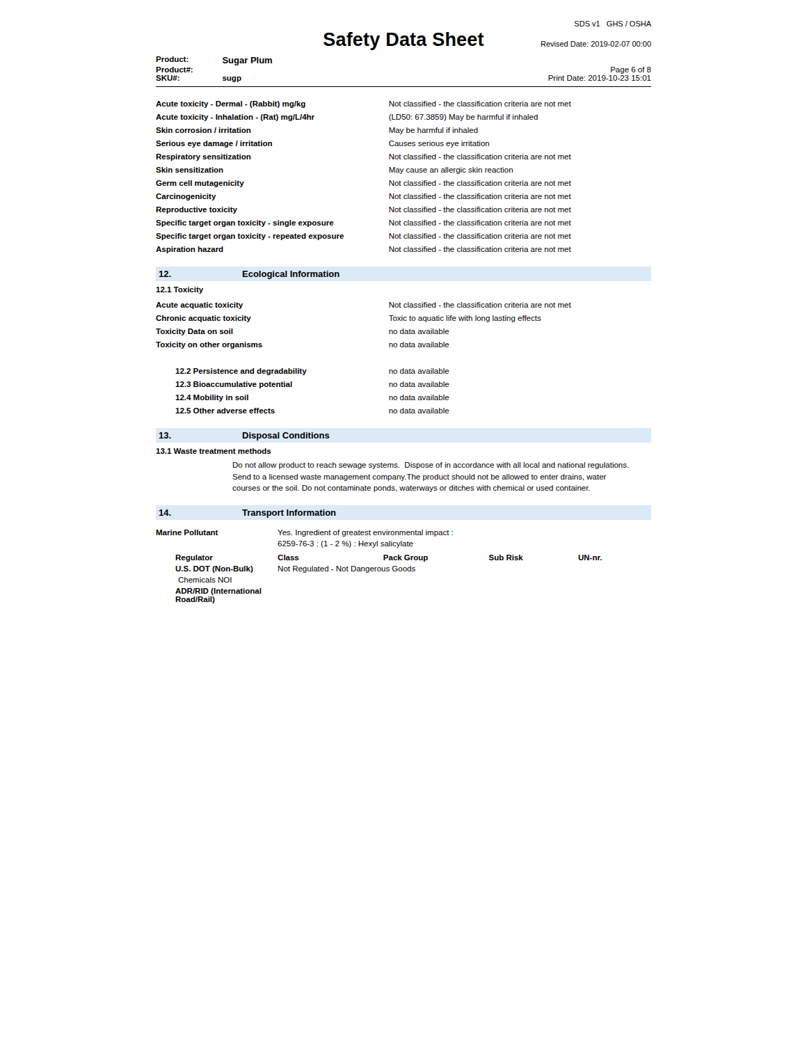SDS v1 GHS / OSHA
Safety Data Sheet
Revised Date: 2019-02-07 00:00
| Product: | Sugar Plum | |
| Product#: | | Page 6 of 8 |
| SKU#: | sugp | Print Date: 2019-10-23 15:01 |
| Acute toxicity - Dermal - (Rabbit) mg/kg | Not classified - the classification criteria are not met |
| Acute toxicity - Inhalation - (Rat) mg/L/4hr | (LD50: 67.3859) May be harmful if inhaled |
| Skin corrosion / irritation | May be harmful if inhaled |
| Serious eye damage / irritation | Causes serious eye irritation |
| Respiratory sensitization | Not classified - the classification criteria are not met |
| Skin sensitization | May cause an allergic skin reaction |
| Germ cell mutagenicity | Not classified - the classification criteria are not met |
| Carcinogenicity | Not classified - the classification criteria are not met |
| Reproductive toxicity | Not classified - the classification criteria are not met |
| Specific target organ toxicity - single exposure | Not classified - the classification criteria are not met |
| Specific target organ toxicity - repeated exposure | Not classified - the classification criteria are not met |
| Aspiration hazard | Not classified - the classification criteria are not met |
12. Ecological Information
12.1 Toxicity
| Acute acquatic toxicity | Not classified - the classification criteria are not met |
| Chronic acquatic toxicity | Toxic to aquatic life with long lasting effects |
| Toxicity Data on soil | no data available |
| Toxicity on other organisms | no data available |
| 12.2 Persistence and degradability | no data available |
| 12.3 Bioaccumulative potential | no data available |
| 12.4 Mobility in soil | no data available |
| 12.5 Other adverse effects | no data available |
13. Disposal Conditions
13.1 Waste treatment methods
Do not allow product to reach sewage systems. Dispose of in accordance with all local and national regulations. Send to a licensed waste management company.The product should not be allowed to enter drains, water courses or the soil. Do not contaminate ponds, waterways or ditches with chemical or used container.
14. Transport Information
| Marine Pollutant | Yes. Ingredient of greatest environmental impact : |
| | 6259-76-3 : (1 - 2 %) : Hexyl salicylate |
| Regulator | Class | Pack Group | Sub Risk | UN-nr. |
| U.S. DOT (Non-Bulk) | Not Regulated - Not Dangerous Goods |
| Chemicals NOI | |
| ADR/RID (International Road/Rail) | |